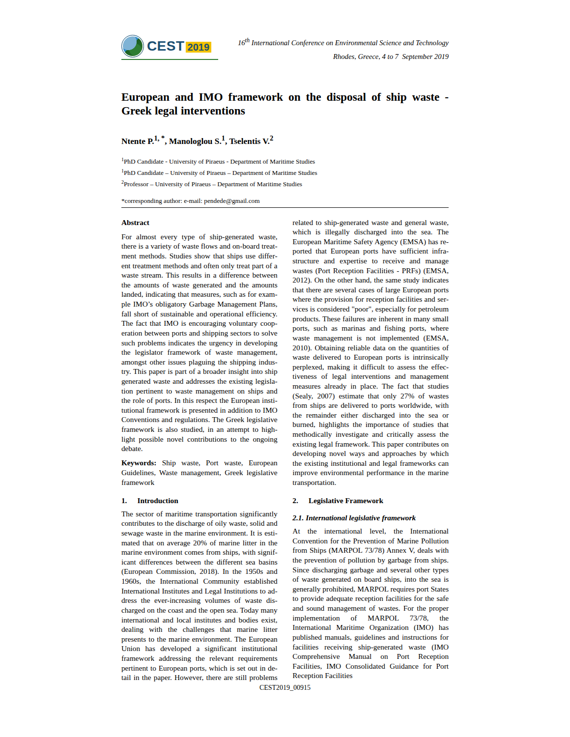CEST 2019
16th International Conference on Environmental Science and Technology
Rhodes, Greece, 4 to 7 September 2019
European and IMO framework on the disposal of ship waste - Greek legal interventions
Ntente P.1, *, Manologlou S.1, Tselentis V.2
1PhD Candidate - University of Piraeus - Department of Maritime Studies
1PhD Candidate – University of Piraeus – Department of Maritime Studies
2Professor – University of Piraeus – Department of Maritime Studies
*corresponding author: e-mail: pendede@gmail.com
Abstract
For almost every type of ship-generated waste, there is a variety of waste flows and on-board treatment methods. Studies show that ships use different treatment methods and often only treat part of a waste stream. This results in a difference between the amounts of waste generated and the amounts landed, indicating that measures, such as for example IMO’s obligatory Garbage Management Plans, fall short of sustainable and operational efficiency. The fact that IMO is encouraging voluntary cooperation between ports and shipping sectors to solve such problems indicates the urgency in developing the legislator framework of waste management, amongst other issues plaguing the shipping industry. This paper is part of a broader insight into ship generated waste and addresses the existing legislation pertinent to waste management on ships and the role of ports. In this respect the European institutional framework is presented in addition to IMO Conventions and regulations. The Greek legislative framework is also studied, in an attempt to highlight possible novel contributions to the ongoing debate.
Keywords: Ship waste, Port waste, European Guidelines, Waste management, Greek legislative framework
1. Introduction
The sector of maritime transportation significantly contributes to the discharge of oily waste, solid and sewage waste in the marine environment. It is estimated that on average 20% of marine litter in the marine environment comes from ships, with significant differences between the different sea basins (European Commission, 2018). In the 1950s and 1960s, the International Community established International Institutes and Legal Institutions to address the ever-increasing volumes of waste discharged on the coast and the open sea. Today many international and local institutes and bodies exist, dealing with the challenges that marine litter presents to the marine environment. The European Union has developed a significant institutional framework addressing the relevant requirements pertinent to European ports, which is set out in detail in the paper. However, there are still problems related to ship-generated waste and general waste, which is illegally discharged into the sea. The European Maritime Safety Agency (EMSA) has reported that European ports have sufficient infrastructure and expertise to receive and manage wastes (Port Reception Facilities - PRFs) (EMSA, 2012). On the other hand, the same study indicates that there are several cases of large European ports where the provision for reception facilities and services is considered "poor", especially for petroleum products. These failures are inherent in many small ports, such as marinas and fishing ports, where waste management is not implemented (EMSA, 2010). Obtaining reliable data on the quantities of waste delivered to European ports is intrinsically perplexed, making it difficult to assess the effectiveness of legal interventions and management measures already in place. The fact that studies (Sealy, 2007) estimate that only 27% of wastes from ships are delivered to ports worldwide, with the remainder either discharged into the sea or burned, highlights the importance of studies that methodically investigate and critically assess the existing legal framework. This paper contributes on developing novel ways and approaches by which the existing institutional and legal frameworks can improve environmental performance in the marine transportation.
2. Legislative Framework
2.1. International legislative framework
At the international level, the International Convention for the Prevention of Marine Pollution from Ships (MARPOL 73/78) Annex V, deals with the prevention of pollution by garbage from ships. Since discharging garbage and several other types of waste generated on board ships, into the sea is generally prohibited, MARPOL requires port States to provide adequate reception facilities for the safe and sound management of wastes. For the proper implementation of MARPOL 73/78, the International Maritime Organization (IMO) has published manuals, guidelines and instructions for facilities receiving ship-generated waste (IMO Comprehensive Manual on Port Reception Facilities, IMO Consolidated Guidance for Port Reception Facilities
CEST2019_00915